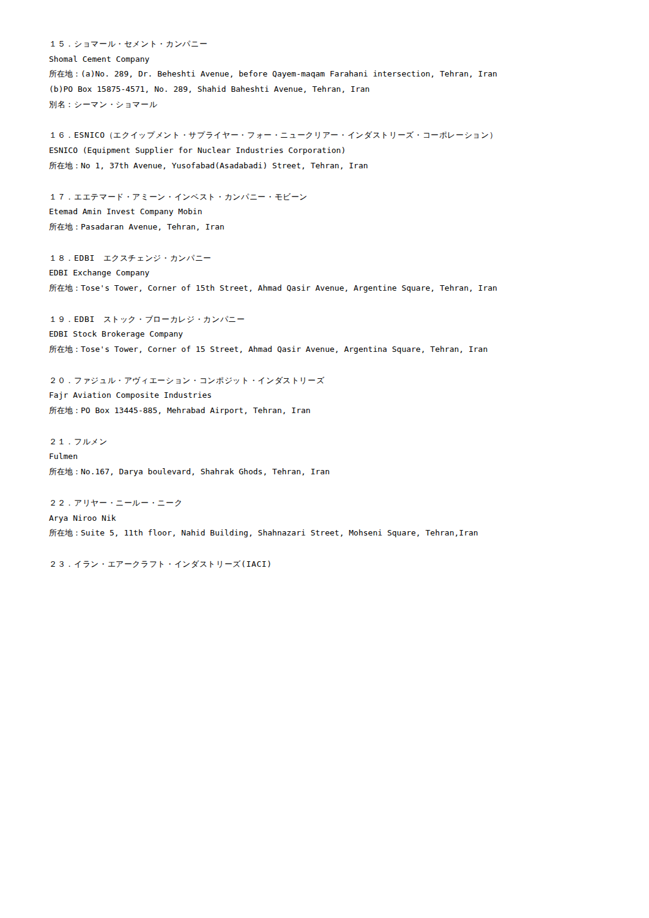１５．ショマール・セメント・カンパニー
Shomal Cement Company
所在地：(a)No. 289, Dr. Beheshti Avenue, before Qayem-maqam Farahani intersection, Tehran, Iran
(b)PO Box 15875-4571, No. 289, Shahid Baheshti Avenue, Tehran, Iran
別名：シーマン・ショマール
１６．ESNICO（エクイップメント・サプライヤー・フォー・ニュークリアー・インダストリーズ・コーポレーション）
ESNICO (Equipment Supplier for Nuclear Industries Corporation)
所在地：No 1, 37th Avenue, Yusofabad(Asadabadi) Street, Tehran, Iran
１７．エエテマード・アミーン・インベスト・カンパニー・モビーン
Etemad Amin Invest Company Mobin
所在地：Pasadaran Avenue, Tehran, Iran
１８．EDBI　エクスチェンジ・カンパニー
EDBI Exchange Company
所在地：Tose's Tower, Corner of 15th Street, Ahmad Qasir Avenue, Argentine Square, Tehran, Iran
１９．EDBI　ストック・ブローカレジ・カンパニー
EDBI Stock Brokerage Company
所在地：Tose's Tower, Corner of 15 Street, Ahmad Qasir Avenue, Argentina Square, Tehran, Iran
２０．ファジュル・アヴィエーション・コンポジット・インダストリーズ
Fajr Aviation Composite Industries
所在地：PO Box 13445-885, Mehrabad Airport, Tehran, Iran
２１．フルメン
Fulmen
所在地：No.167, Darya boulevard, Shahrak Ghods, Tehran, Iran
２２．アリヤー・ニールー・ニーク
Arya Niroo Nik
所在地：Suite 5, 11th floor, Nahid Building, Shahnazari Street, Mohseni Square, Tehran,Iran
２３．イラン・エアークラフト・インダストリーズ(IACI)